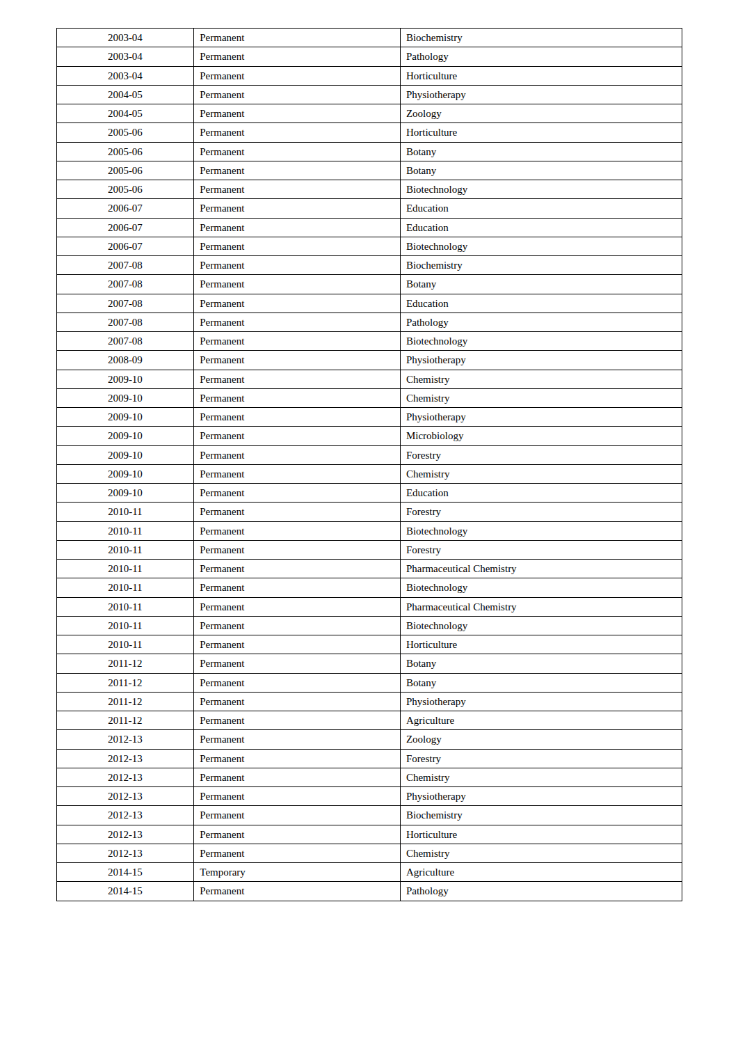| 2003-04 | Permanent | Biochemistry |
| 2003-04 | Permanent | Pathology |
| 2003-04 | Permanent | Horticulture |
| 2004-05 | Permanent | Physiotherapy |
| 2004-05 | Permanent | Zoology |
| 2005-06 | Permanent | Horticulture |
| 2005-06 | Permanent | Botany |
| 2005-06 | Permanent | Botany |
| 2005-06 | Permanent | Biotechnology |
| 2006-07 | Permanent | Education |
| 2006-07 | Permanent | Education |
| 2006-07 | Permanent | Biotechnology |
| 2007-08 | Permanent | Biochemistry |
| 2007-08 | Permanent | Botany |
| 2007-08 | Permanent | Education |
| 2007-08 | Permanent | Pathology |
| 2007-08 | Permanent | Biotechnology |
| 2008-09 | Permanent | Physiotherapy |
| 2009-10 | Permanent | Chemistry |
| 2009-10 | Permanent | Chemistry |
| 2009-10 | Permanent | Physiotherapy |
| 2009-10 | Permanent | Microbiology |
| 2009-10 | Permanent | Forestry |
| 2009-10 | Permanent | Chemistry |
| 2009-10 | Permanent | Education |
| 2010-11 | Permanent | Forestry |
| 2010-11 | Permanent | Biotechnology |
| 2010-11 | Permanent | Forestry |
| 2010-11 | Permanent | Pharmaceutical Chemistry |
| 2010-11 | Permanent | Biotechnology |
| 2010-11 | Permanent | Pharmaceutical Chemistry |
| 2010-11 | Permanent | Biotechnology |
| 2010-11 | Permanent | Horticulture |
| 2011-12 | Permanent | Botany |
| 2011-12 | Permanent | Botany |
| 2011-12 | Permanent | Physiotherapy |
| 2011-12 | Permanent | Agriculture |
| 2012-13 | Permanent | Zoology |
| 2012-13 | Permanent | Forestry |
| 2012-13 | Permanent | Chemistry |
| 2012-13 | Permanent | Physiotherapy |
| 2012-13 | Permanent | Biochemistry |
| 2012-13 | Permanent | Horticulture |
| 2012-13 | Permanent | Chemistry |
| 2014-15 | Temporary | Agriculture |
| 2014-15 | Permanent | Pathology |